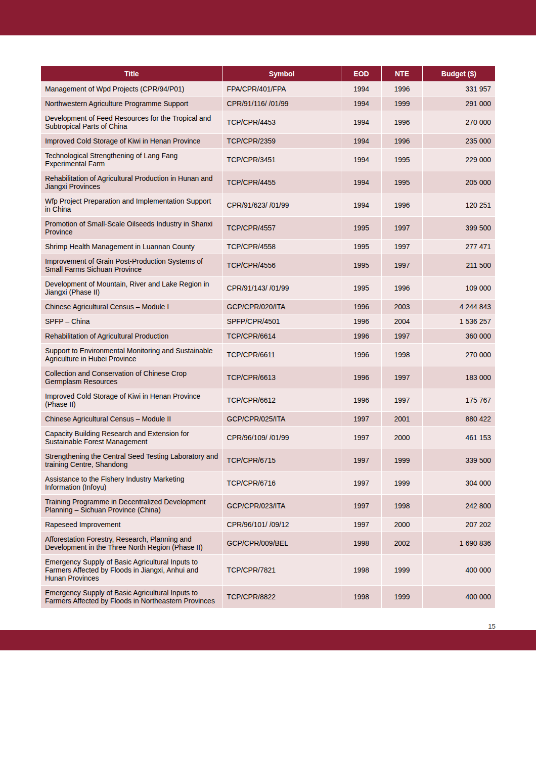| Title | Symbol | EOD | NTE | Budget ($) |
| --- | --- | --- | --- | --- |
| Management of Wpd Projects (CPR/94/P01) | FPA/CPR/401/FPA | 1994 | 1996 | 331 957 |
| Northwestern Agriculture Programme Support | CPR/91/116/ /01/99 | 1994 | 1999 | 291 000 |
| Development of Feed Resources for the Tropical and Subtropical Parts of China | TCP/CPR/4453 | 1994 | 1996 | 270 000 |
| Improved Cold Storage of Kiwi in Henan Province | TCP/CPR/2359 | 1994 | 1996 | 235 000 |
| Technological Strengthening of Lang Fang Experimental Farm | TCP/CPR/3451 | 1994 | 1995 | 229 000 |
| Rehabilitation of Agricultural Production in Hunan and Jiangxi Provinces | TCP/CPR/4455 | 1994 | 1995 | 205 000 |
| Wfp Project Preparation and Implementation Support in China | CPR/91/623/ /01/99 | 1994 | 1996 | 120 251 |
| Promotion of Small-Scale Oilseeds Industry in Shanxi Province | TCP/CPR/4557 | 1995 | 1997 | 399 500 |
| Shrimp Health Management in Luannan County | TCP/CPR/4558 | 1995 | 1997 | 277 471 |
| Improvement of Grain Post-Production Systems of Small Farms Sichuan Province | TCP/CPR/4556 | 1995 | 1997 | 211 500 |
| Development of Mountain, River and Lake Region in Jiangxi (Phase II) | CPR/91/143/ /01/99 | 1995 | 1996 | 109 000 |
| Chinese Agricultural Census – Module I | GCP/CPR/020/ITA | 1996 | 2003 | 4 244 843 |
| SPFP – China | SPFP/CPR/4501 | 1996 | 2004 | 1 536 257 |
| Rehabilitation of Agricultural Production | TCP/CPR/6614 | 1996 | 1997 | 360 000 |
| Support to Environmental Monitoring and Sustainable Agriculture in Hubei Province | TCP/CPR/6611 | 1996 | 1998 | 270 000 |
| Collection and Conservation of Chinese Crop Germplasm Resources | TCP/CPR/6613 | 1996 | 1997 | 183 000 |
| Improved Cold Storage of Kiwi in Henan Province (Phase II) | TCP/CPR/6612 | 1996 | 1997 | 175 767 |
| Chinese Agricultural Census – Module II | GCP/CPR/025/ITA | 1997 | 2001 | 880 422 |
| Capacity Building Research and Extension for Sustainable Forest Management | CPR/96/109/ /01/99 | 1997 | 2000 | 461 153 |
| Strengthening the Central Seed Testing Laboratory and training Centre, Shandong | TCP/CPR/6715 | 1997 | 1999 | 339 500 |
| Assistance to the Fishery Industry Marketing Information (Infoyu) | TCP/CPR/6716 | 1997 | 1999 | 304 000 |
| Training Programme in Decentralized Development Planning – Sichuan Province (China) | GCP/CPR/023/ITA | 1997 | 1998 | 242 800 |
| Rapeseed Improvement | CPR/96/101/ /09/12 | 1997 | 2000 | 207 202 |
| Afforestation Forestry, Research, Planning and Development in the Three North Region (Phase II) | GCP/CPR/009/BEL | 1998 | 2002 | 1 690 836 |
| Emergency Supply of Basic Agricultural Inputs to Farmers Affected by Floods in Jiangxi, Anhui and Hunan Provinces | TCP/CPR/7821 | 1998 | 1999 | 400 000 |
| Emergency Supply of Basic Agricultural Inputs to Farmers Affected by Floods in Northeastern Provinces | TCP/CPR/8822 | 1998 | 1999 | 400 000 |
15